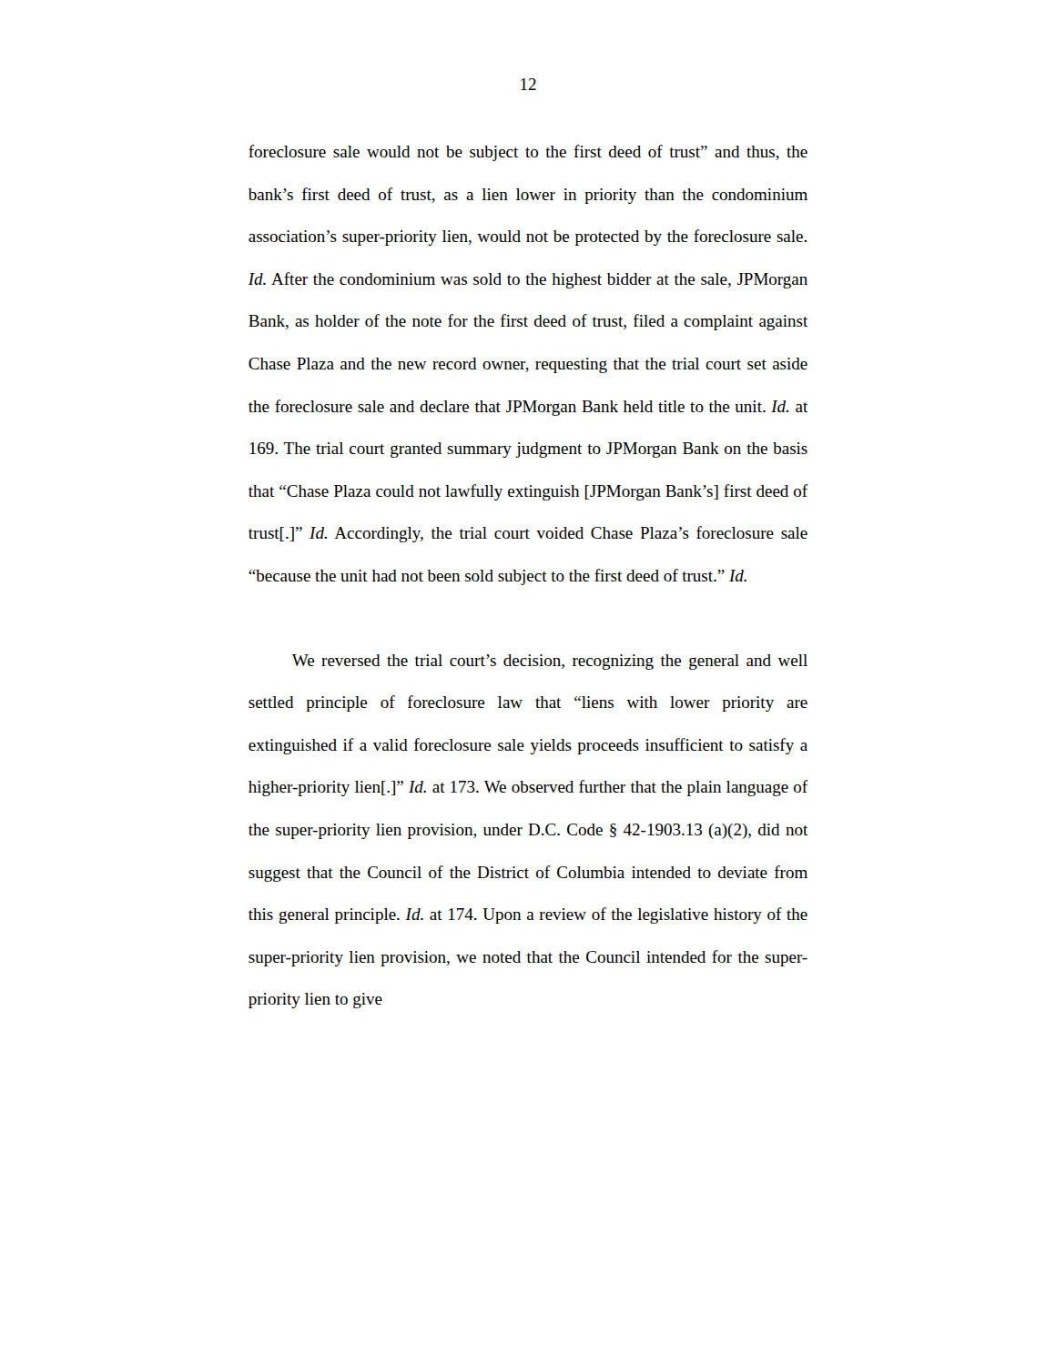12
foreclosure sale would not be subject to the first deed of trust” and thus, the bank’s first deed of trust, as a lien lower in priority than the condominium association’s super-priority lien, would not be protected by the foreclosure sale. Id. After the condominium was sold to the highest bidder at the sale, JPMorgan Bank, as holder of the note for the first deed of trust, filed a complaint against Chase Plaza and the new record owner, requesting that the trial court set aside the foreclosure sale and declare that JPMorgan Bank held title to the unit. Id. at 169. The trial court granted summary judgment to JPMorgan Bank on the basis that “Chase Plaza could not lawfully extinguish [JPMorgan Bank’s] first deed of trust[.]” Id. Accordingly, the trial court voided Chase Plaza’s foreclosure sale “because the unit had not been sold subject to the first deed of trust.” Id.
We reversed the trial court’s decision, recognizing the general and well settled principle of foreclosure law that “liens with lower priority are extinguished if a valid foreclosure sale yields proceeds insufficient to satisfy a higher-priority lien[.]” Id. at 173. We observed further that the plain language of the super-priority lien provision, under D.C. Code § 42-1903.13 (a)(2), did not suggest that the Council of the District of Columbia intended to deviate from this general principle. Id. at 174. Upon a review of the legislative history of the super-priority lien provision, we noted that the Council intended for the super-priority lien to give